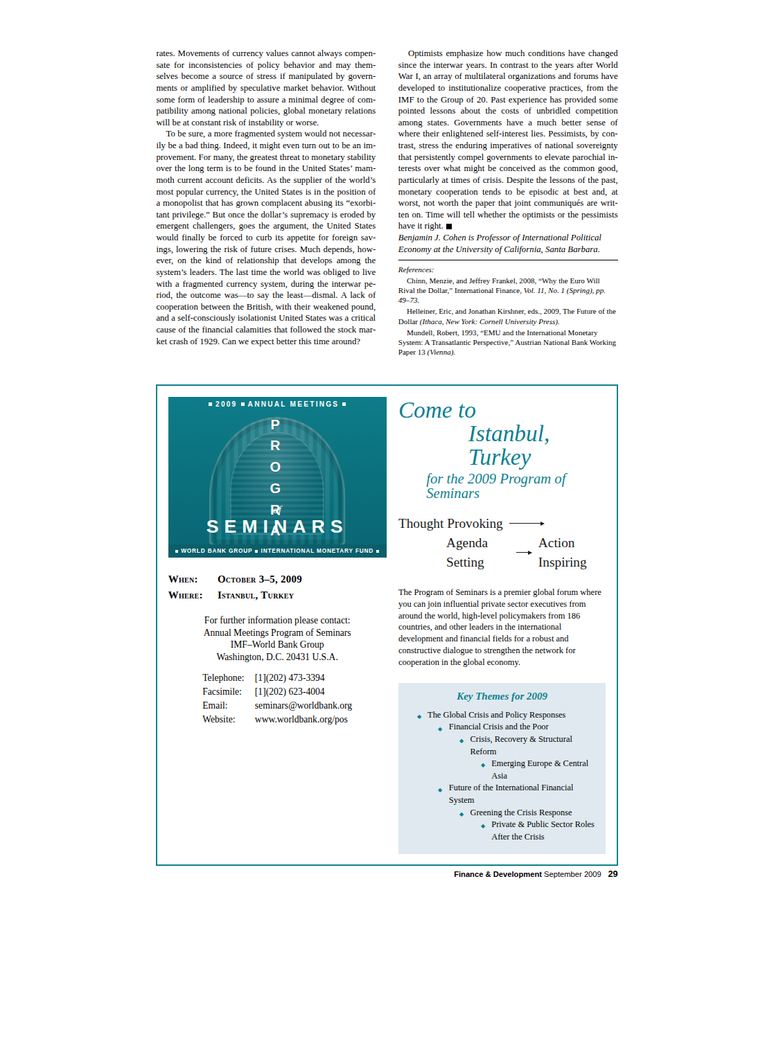rates. Movements of currency values cannot always compensate for inconsistencies of policy behavior and may themselves become a source of stress if manipulated by governments or amplified by speculative market behavior. Without some form of leadership to assure a minimal degree of compatibility among national policies, global monetary relations will be at constant risk of instability or worse.
To be sure, a more fragmented system would not necessarily be a bad thing. Indeed, it might even turn out to be an improvement. For many, the greatest threat to monetary stability over the long term is to be found in the United States’ mammoth current account deficits. As the supplier of the world’s most popular currency, the United States is in the position of a monopolist that has grown complacent abusing its “exorbitant privilege.” But once the dollar’s supremacy is eroded by emergent challengers, goes the argument, the United States would finally be forced to curb its appetite for foreign savings, lowering the risk of future crises. Much depends, however, on the kind of relationship that develops among the system’s leaders. The last time the world was obliged to live with a fragmented currency system, during the interwar period, the outcome was—to say the least—dismal. A lack of cooperation between the British, with their weakened pound, and a self-consciously isolationist United States was a critical cause of the financial calamities that followed the stock market crash of 1929. Can we expect better this time around?
Optimists emphasize how much conditions have changed since the interwar years. In contrast to the years after World War I, an array of multilateral organizations and forums have developed to institutionalize cooperative practices, from the IMF to the Group of 20. Past experience has provided some pointed lessons about the costs of unbridled competition among states. Governments have a much better sense of where their enlightened self-interest lies. Pessimists, by contrast, stress the enduring imperatives of national sovereignty that persistently compel governments to elevate parochial interests over what might be conceived as the common good, particularly at times of crisis. Despite the lessons of the past, monetary cooperation tends to be episodic at best and, at worst, not worth the paper that joint communiqués are written on. Time will tell whether the optimists or the pessimists have it right.
Benjamin J. Cohen is Professor of International Political Economy at the University of California, Santa Barbara.
References:
Chinn, Menzie, and Jeffrey Frankel, 2008, “Why the Euro Will Rival the Dollar,” International Finance, Vol. 11, No. 1 (Spring), pp. 49–73.
Helleiner, Eric, and Jonathan Kirshner, eds., 2009, The Future of the Dollar (Ithaca, New York: Cornell University Press).
Mundell, Robert, 1993, “EMU and the International Monetary System: A Transatlantic Perspective,” Austrian National Bank Working Paper 13 (Vienna).
2009 ANNUAL MEETINGS
P
R
O
G
R
A
of
SEMINARS
WORLD BANK GROUP INTERNATIONAL MONETARY FUND
| When: | October 3–5, 2009 |
| Where: | Istanbul, Turkey |
For further information please contact:
Annual Meetings Program of Seminars
IMF–World Bank Group
Washington, D.C. 20431 U.S.A.
| Telephone: | [1](202) 473-3394 |
| Facsimile: | [1](202) 623-4004 |
| Email: | seminars@worldbank.org |
| Website: | www.worldbank.org/pos |
Come to
Istanbul, Turkey
for the 2009 Program of Seminars
Thought Provoking
Agenda Setting Action Inspiring
The Program of Seminars is a premier global forum where you can join influential private sector executives from around the world, high-level policymakers from 186 countries, and other leaders in the international development and financial fields for a robust and constructive dialogue to strengthen the network for cooperation in the global economy.
Key Themes for 2009
The Global Crisis and Policy Responses
Financial Crisis and the Poor
Crisis, Recovery & Structural Reform
Emerging Europe & Central Asia
Future of the International Financial System
Greening the Crisis Response
Private & Public Sector Roles After the Crisis
Finance & Development September 200929